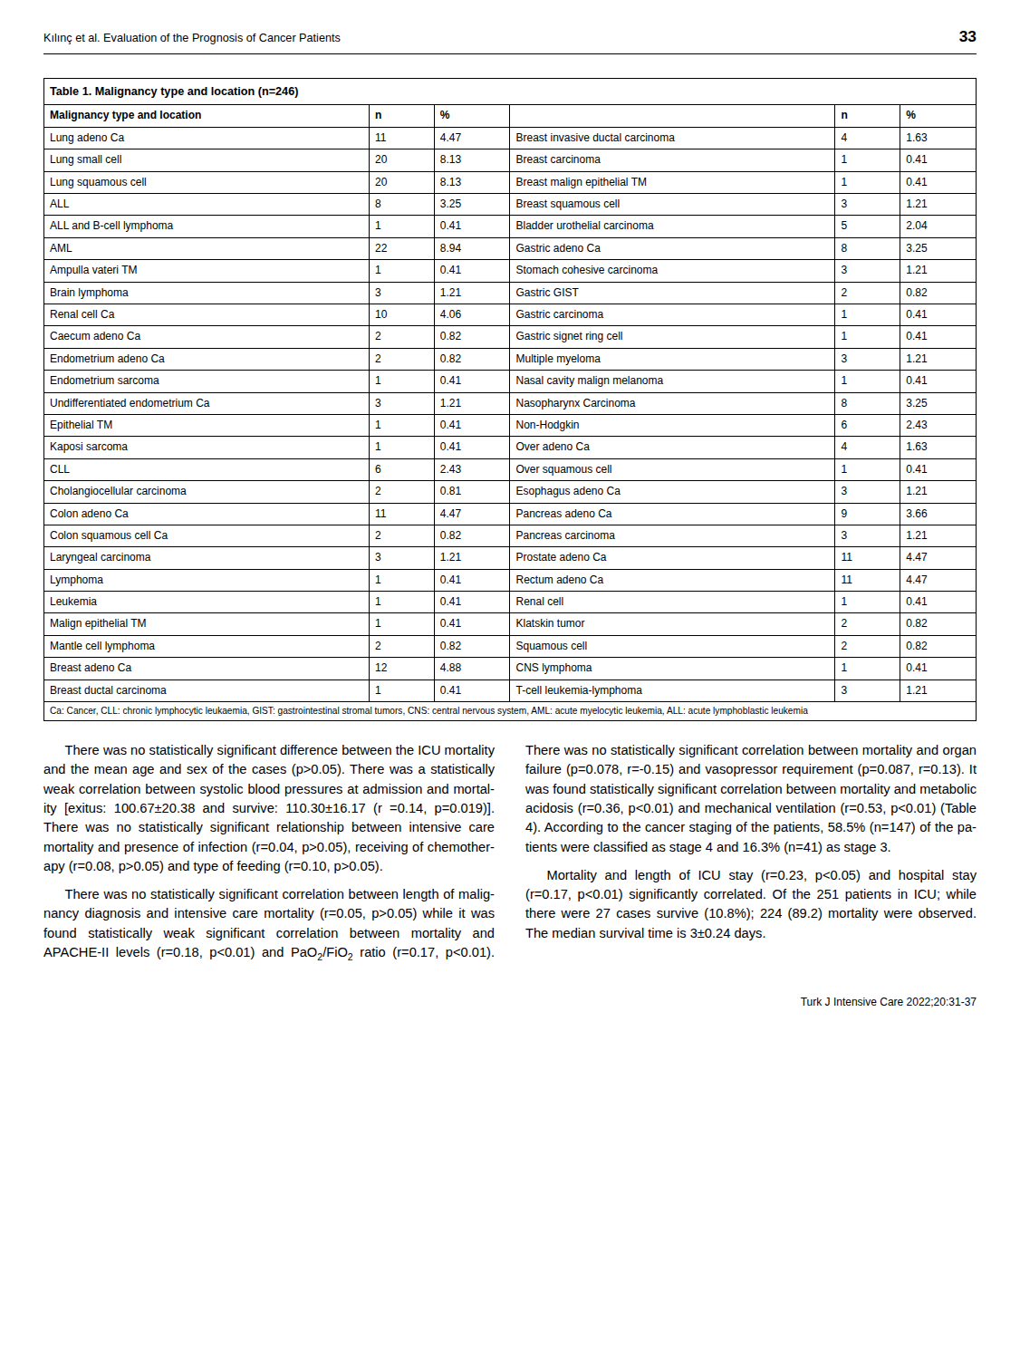Kılınç et al. Evaluation of the Prognosis of Cancer Patients
33
Table 1. Malignancy type and location (n=246)
| Malignancy type and location | n | % | | n | % |
| --- | --- | --- | --- | --- | --- |
| Lung adeno Ca | 11 | 4.47 | Breast invasive ductal carcinoma | 4 | 1.63 |
| Lung small cell | 20 | 8.13 | Breast carcinoma | 1 | 0.41 |
| Lung squamous cell | 20 | 8.13 | Breast malign epithelial TM | 1 | 0.41 |
| ALL | 8 | 3.25 | Breast squamous cell | 3 | 1.21 |
| ALL and B-cell lymphoma | 1 | 0.41 | Bladder urothelial carcinoma | 5 | 2.04 |
| AML | 22 | 8.94 | Gastric adeno Ca | 8 | 3.25 |
| Ampulla vateri TM | 1 | 0.41 | Stomach cohesive carcinoma | 3 | 1.21 |
| Brain lymphoma | 3 | 1.21 | Gastric GIST | 2 | 0.82 |
| Renal cell Ca | 10 | 4.06 | Gastric carcinoma | 1 | 0.41 |
| Caecum adeno Ca | 2 | 0.82 | Gastric signet ring cell | 1 | 0.41 |
| Endometrium adeno Ca | 2 | 0.82 | Multiple myeloma | 3 | 1.21 |
| Endometrium sarcoma | 1 | 0.41 | Nasal cavity malign melanoma | 1 | 0.41 |
| Undifferentiated endometrium Ca | 3 | 1.21 | Nasopharynx Carcinoma | 8 | 3.25 |
| Epithelial TM | 1 | 0.41 | Non-Hodgkin | 6 | 2.43 |
| Kaposi sarcoma | 1 | 0.41 | Over adeno Ca | 4 | 1.63 |
| CLL | 6 | 2.43 | Over squamous cell | 1 | 0.41 |
| Cholangiocellular carcinoma | 2 | 0.81 | Esophagus adeno Ca | 3 | 1.21 |
| Colon adeno Ca | 11 | 4.47 | Pancreas adeno Ca | 9 | 3.66 |
| Colon squamous cell Ca | 2 | 0.82 | Pancreas carcinoma | 3 | 1.21 |
| Laryngeal carcinoma | 3 | 1.21 | Prostate adeno Ca | 11 | 4.47 |
| Lymphoma | 1 | 0.41 | Rectum adeno Ca | 11 | 4.47 |
| Leukemia | 1 | 0.41 | Renal cell | 1 | 0.41 |
| Malign epithelial TM | 1 | 0.41 | Klatskin tumor | 2 | 0.82 |
| Mantle cell lymphoma | 2 | 0.82 | Squamous cell | 2 | 0.82 |
| Breast adeno Ca | 12 | 4.88 | CNS lymphoma | 1 | 0.41 |
| Breast ductal carcinoma | 1 | 0.41 | T-cell leukemia-lymphoma | 3 | 1.21 |
Ca: Cancer, CLL: chronic lymphocytic leukaemia, GIST: gastrointestinal stromal tumors, CNS: central nervous system, AML: acute myelocytic leukemia, ALL: acute lymphoblastic leukemia
There was no statistically significant difference between the ICU mortality and the mean age and sex of the cases (p>0.05). There was a statistically weak correlation between systolic blood pressures at admission and mortality [exitus: 100.67±20.38 and survive: 110.30±16.17 (r =0.14, p=0.019)]. There was no statistically significant relationship between intensive care mortality and presence of infection (r=0.04, p>0.05), receiving of chemotherapy (r=0.08, p>0.05) and type of feeding (r=0.10, p>0.05).
There was no statistically significant correlation between length of malignancy diagnosis and intensive care mortality (r=0.05, p>0.05) while it was found statistically weak significant correlation between mortality and APACHE-II levels (r=0.18, p<0.01) and PaO2/FiO2 ratio (r=0.17, p<0.01). There was no statistically significant correlation between mortality and organ failure (p=0.078, r=-0.15) and vasopressor requirement (p=0.087, r=0.13). It was found statistically significant correlation between mortality and metabolic acidosis (r=0.36, p<0.01) and mechanical ventilation (r=0.53, p<0.01) (Table 4). According to the cancer staging of the patients, 58.5% (n=147) of the patients were classified as stage 4 and 16.3% (n=41) as stage 3.
Mortality and length of ICU stay (r=0.23, p<0.05) and hospital stay (r=0.17, p<0.01) significantly correlated. Of the 251 patients in ICU; while there were 27 cases survive (10.8%); 224 (89.2) mortality were observed. The median survival time is 3±0.24 days.
Turk J Intensive Care 2022;20:31-37